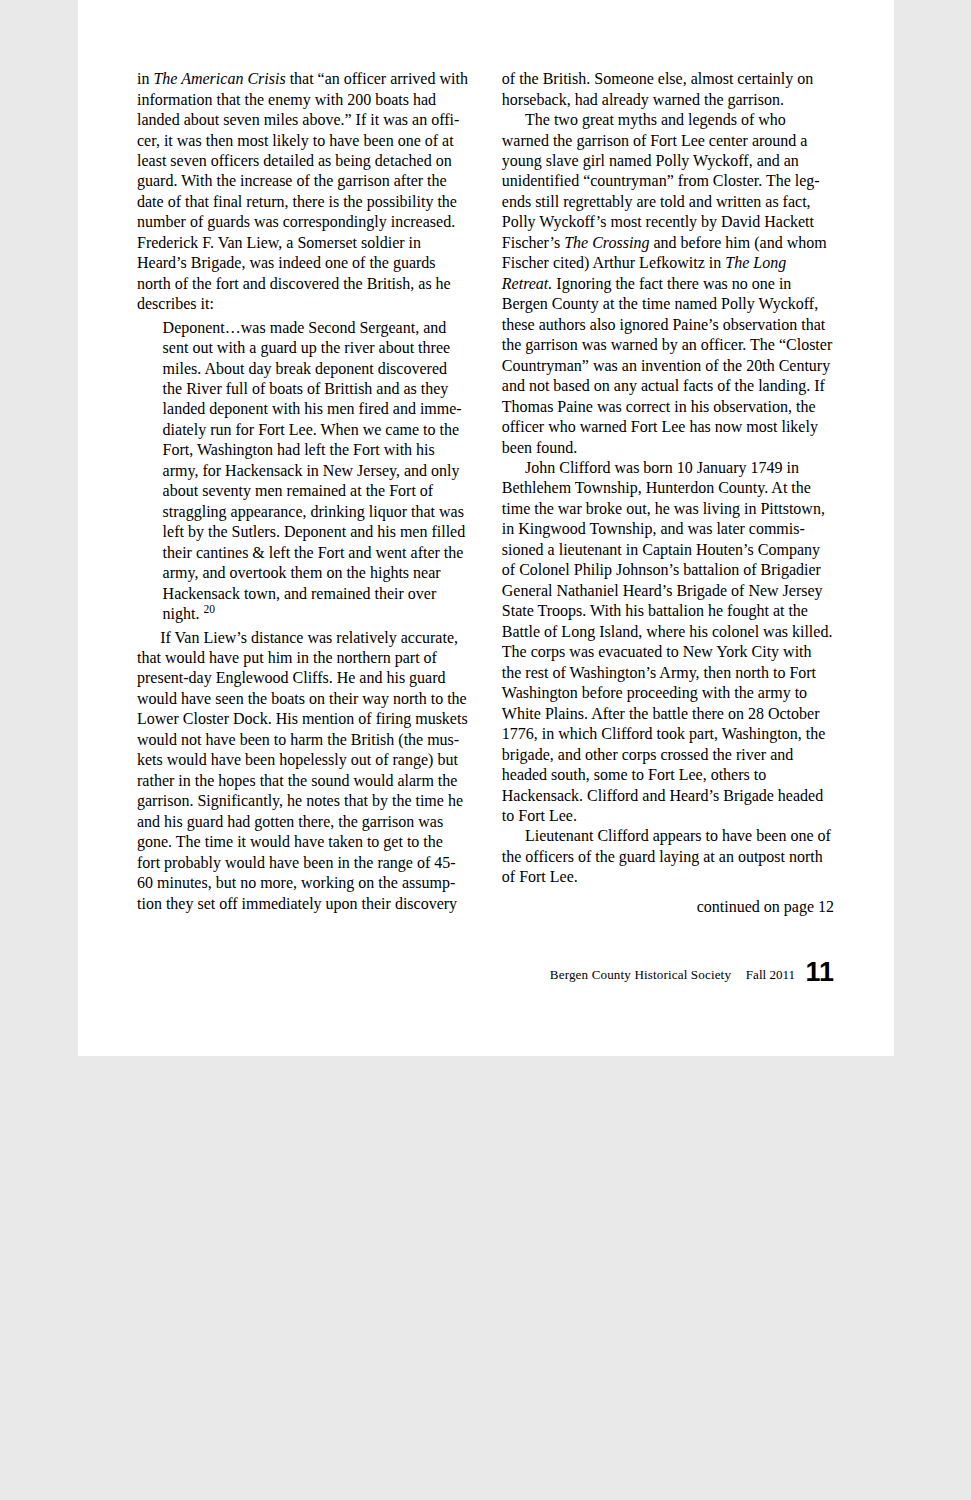in The American Crisis that “an officer arrived with information that the enemy with 200 boats had landed about seven miles above.” If it was an officer, it was then most likely to have been one of at least seven officers detailed as being detached on guard. With the increase of the garrison after the date of that final return, there is the possibility the number of guards was correspondingly increased. Frederick F. Van Liew, a Somerset soldier in Heard’s Brigade, was indeed one of the guards north of the fort and discovered the British, as he describes it:
Deponent…was made Second Sergeant, and sent out with a guard up the river about three miles. About day break deponent discovered the River full of boats of Brittish and as they landed deponent with his men fired and immediately run for Fort Lee. When we came to the Fort, Washington had left the Fort with his army, for Hackensack in New Jersey, and only about seventy men remained at the Fort of straggling appearance, drinking liquor that was left by the Sutlers. Deponent and his men filled their cantines & left the Fort and went after the army, and overtook them on the hights near Hackensack town, and remained their over night. 20
If Van Liew’s distance was relatively accurate, that would have put him in the northern part of present-day Englewood Cliffs. He and his guard would have seen the boats on their way north to the Lower Closter Dock. His mention of firing muskets would not have been to harm the British (the muskets would have been hopelessly out of range) but rather in the hopes that the sound would alarm the garrison. Significantly, he notes that by the time he and his guard had gotten there, the garrison was gone. The time it would have taken to get to the fort probably would have been in the range of 45-60 minutes, but no more, working on the assumption they set off immediately upon their discovery of the British. Someone else, almost certainly on horseback, had already warned the garrison.
The two great myths and legends of who warned the garrison of Fort Lee center around a young slave girl named Polly Wyckoff, and an unidentified “countryman” from Closter. The legends still regrettably are told and written as fact, Polly Wyckoff’s most recently by David Hackett Fischer’s The Crossing and before him (and whom Fischer cited) Arthur Lefkowitz in The Long Retreat. Ignoring the fact there was no one in Bergen County at the time named Polly Wyckoff, these authors also ignored Paine’s observation that the garrison was warned by an officer. The “Closter Countryman” was an invention of the 20th Century and not based on any actual facts of the landing. If Thomas Paine was correct in his observation, the officer who warned Fort Lee has now most likely been found.
John Clifford was born 10 January 1749 in Bethlehem Township, Hunterdon County. At the time the war broke out, he was living in Pittstown, in Kingwood Township, and was later commissioned a lieutenant in Captain Houten’s Company of Colonel Philip Johnson’s battalion of Brigadier General Nathaniel Heard’s Brigade of New Jersey State Troops. With his battalion he fought at the Battle of Long Island, where his colonel was killed. The corps was evacuated to New York City with the rest of Washington’s Army, then north to Fort Washington before proceeding with the army to White Plains. After the battle there on 28 October 1776, in which Clifford took part, Washington, the brigade, and other corps crossed the river and headed south, some to Fort Lee, others to Hackensack. Clifford and Heard’s Brigade headed to Fort Lee.
Lieutenant Clifford appears to have been one of the officers of the guard laying at an outpost north of Fort Lee.
continued on page 12
Bergen County Historical Society Fall 2011 11